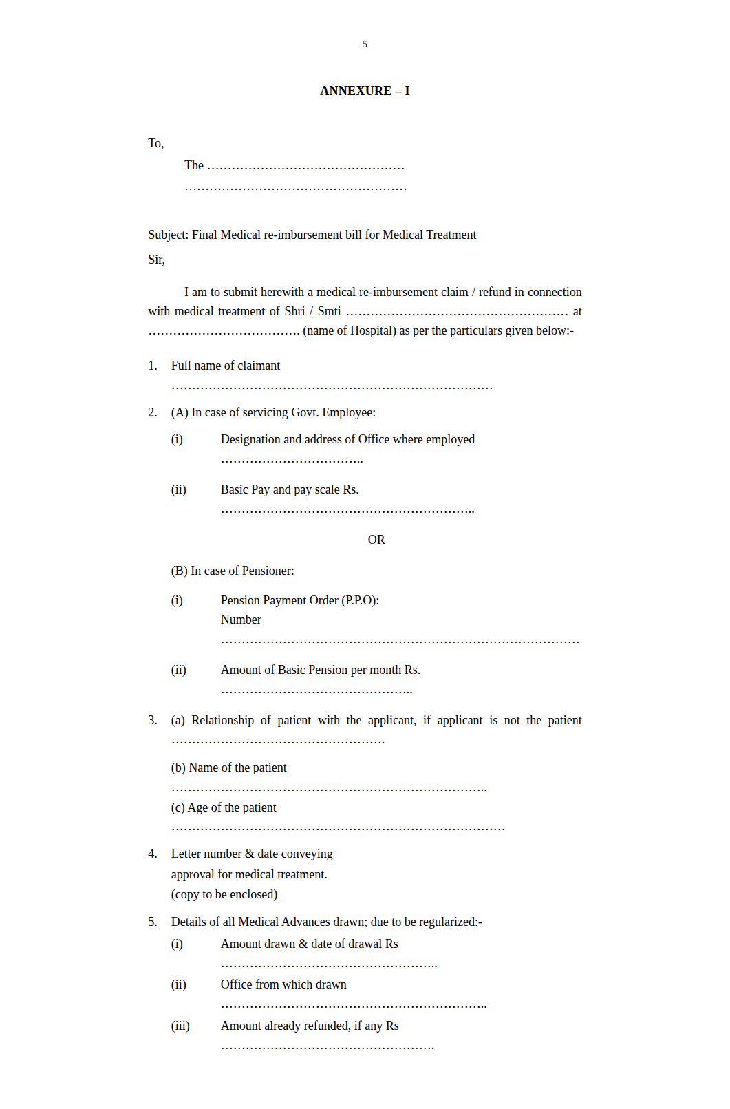5
ANNEXURE – I
To,
The …………………………………………
………………………………………………
Subject: Final Medical re-imbursement bill for Medical Treatment
Sir,
I am to submit herewith a medical re-imbursement claim / refund in connection with medical treatment of Shri / Smti ……………………………………………… at ………………………………. (name of Hospital) as per the particulars given below:-
Full name of claimant ……………………………………………………………………
(A) In case of servicing Govt. Employee:
(i)
Designation and address of Office where employed ……………………………..
(ii)
Basic Pay and pay scale Rs. ……………………………………………………..
OR
(B) In case of Pensioner:
(i)
Pension Payment Order (P.P.O):
Number ……………………………………………………………………………
(ii)
Amount of Basic Pension per month Rs. ………………………………………..
(a) Relationship of patient with the applicant, if applicant is not the patient …………………………………………….
(b) Name of the patient …………………………………………………………………..
(c) Age of the patient ………………………………………………………………………
Letter number & date conveying
approval for medical treatment.
(copy to be enclosed)
Details of all Medical Advances drawn; due to be regularized:-
(i)
Amount drawn & date of drawal Rs ……………………………………………..
(ii)
Office from which drawn ………………………………………………………..
(iii)
Amount already refunded, if any Rs …………………………………………….